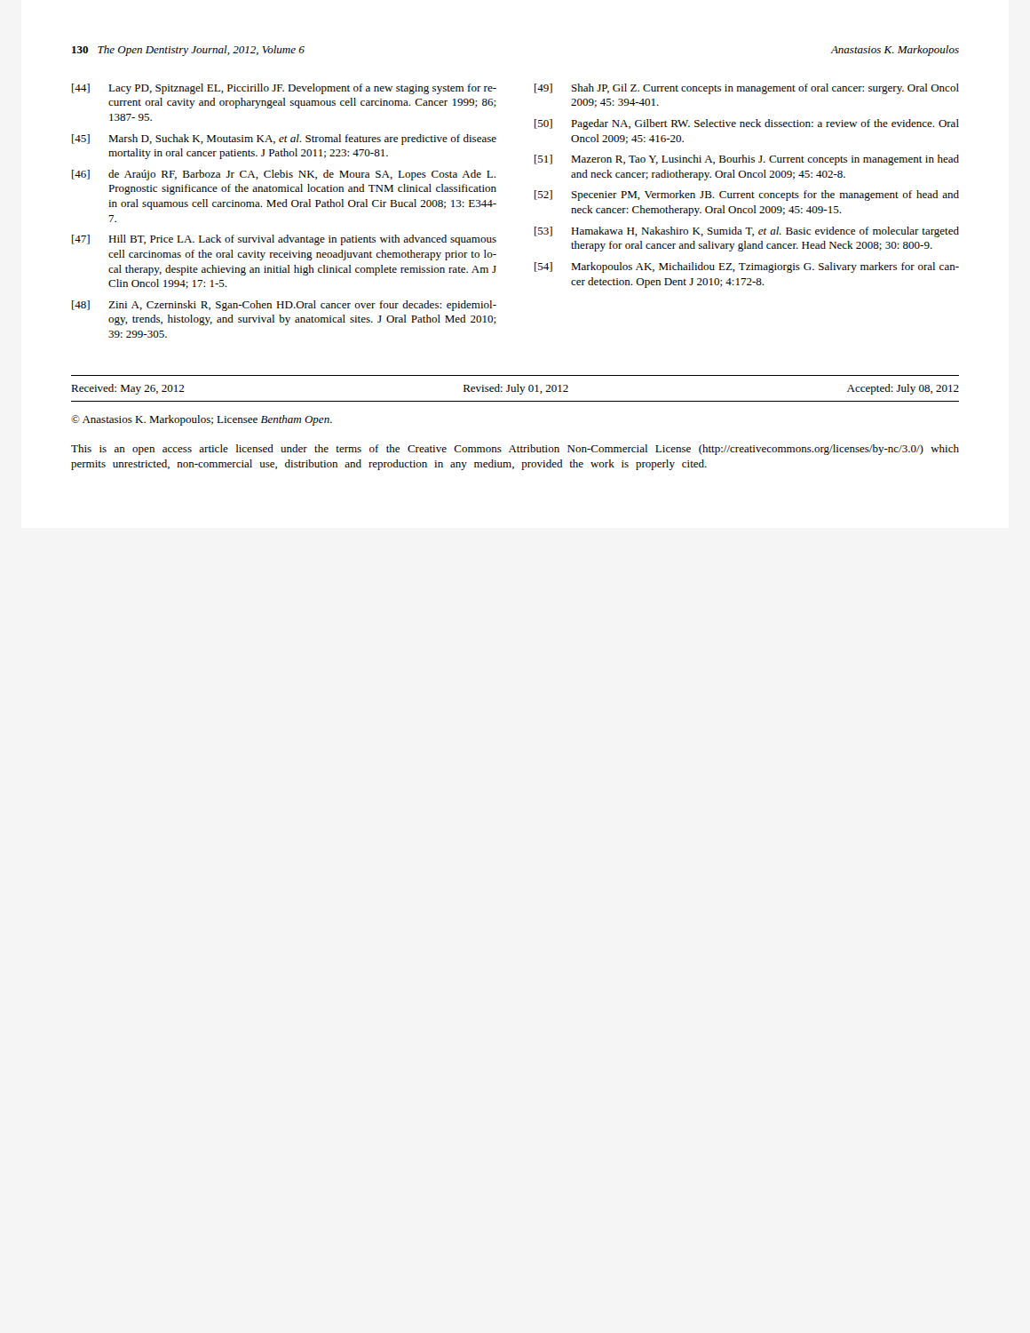130 The Open Dentistry Journal, 2012, Volume 6
Anastasios K. Markopoulos
[44]
Lacy PD, Spitznagel EL, Piccirillo JF. Development of a new staging system for recurrent oral cavity and oropharyngeal squamous cell carcinoma. Cancer 1999; 86; 1387- 95.
[45]
Marsh D, Suchak K, Moutasim KA, et al. Stromal features are predictive of disease mortality in oral cancer patients. J Pathol 2011; 223: 470-81.
[46]
de Araújo RF, Barboza Jr CA, Clebis NK, de Moura SA, Lopes Costa Ade L. Prognostic significance of the anatomical location and TNM clinical classification in oral squamous cell carcinoma. Med Oral Pathol Oral Cir Bucal 2008; 13: E344-7.
[47]
Hill BT, Price LA. Lack of survival advantage in patients with advanced squamous cell carcinomas of the oral cavity receiving neoadjuvant chemotherapy prior to local therapy, despite achieving an initial high clinical complete remission rate. Am J Clin Oncol 1994; 17: 1-5.
[48]
Zini A, Czerninski R, Sgan-Cohen HD.Oral cancer over four decades: epidemiology, trends, histology, and survival by anatomical sites. J Oral Pathol Med 2010; 39: 299-305.
[49]
Shah JP, Gil Z. Current concepts in management of oral cancer: surgery. Oral Oncol 2009; 45: 394-401.
[50]
Pagedar NA, Gilbert RW. Selective neck dissection: a review of the evidence. Oral Oncol 2009; 45: 416-20.
[51]
Mazeron R, Tao Y, Lusinchi A, Bourhis J. Current concepts in management in head and neck cancer; radiotherapy. Oral Oncol 2009; 45: 402-8.
[52]
Specenier PM, Vermorken JB. Current concepts for the management of head and neck cancer: Chemotherapy. Oral Oncol 2009; 45: 409-15.
[53]
Hamakawa H, Nakashiro K, Sumida T, et al. Basic evidence of molecular targeted therapy for oral cancer and salivary gland cancer. Head Neck 2008; 30: 800-9.
[54]
Markopoulos AK, Michailidou EZ, Tzimagiorgis G. Salivary markers for oral cancer detection. Open Dent J 2010; 4:172-8.
Received: May 26, 2012
Revised: July 01, 2012
Accepted: July 08, 2012
© Anastasios K. Markopoulos; Licensee Bentham Open.
This is an open access article licensed under the terms of the Creative Commons Attribution Non-Commercial License (http://creativecommons.org/licenses/by-nc/3.0/) which permits unrestricted, non-commercial use, distribution and reproduction in any medium, provided the work is properly cited.